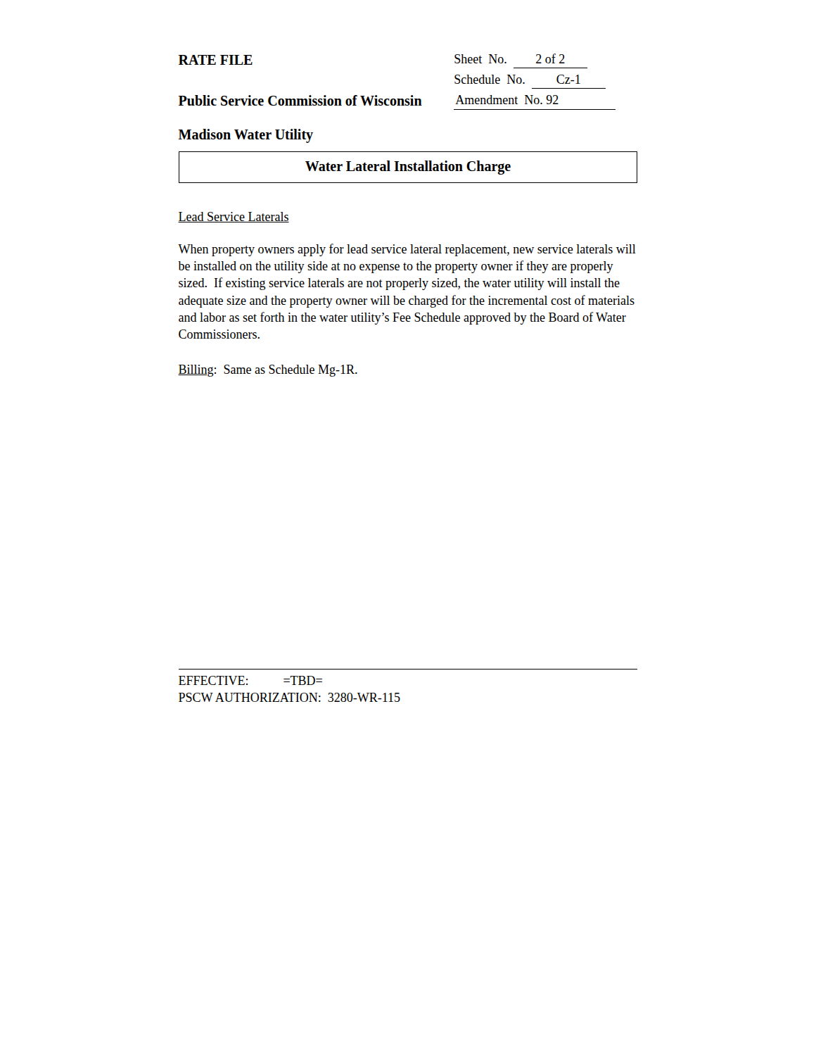| RATE FILE | Sheet No. 2 of 2 Schedule No. Cz-1 |
| Public Service Commission of Wisconsin | Amendment No. 92 |
Madison Water Utility
Water Lateral Installation Charge
Lead Service Laterals
When property owners apply for lead service lateral replacement, new service laterals will be installed on the utility side at no expense to the property owner if they are properly sized. If existing service laterals are not properly sized, the water utility will install the adequate size and the property owner will be charged for the incremental cost of materials and labor as set forth in the water utility’s Fee Schedule approved by the Board of Water Commissioners.
Billing: Same as Schedule Mg-1R.
EFFECTIVE:=TBD=
PSCW AUTHORIZATION: 3280-WR-115